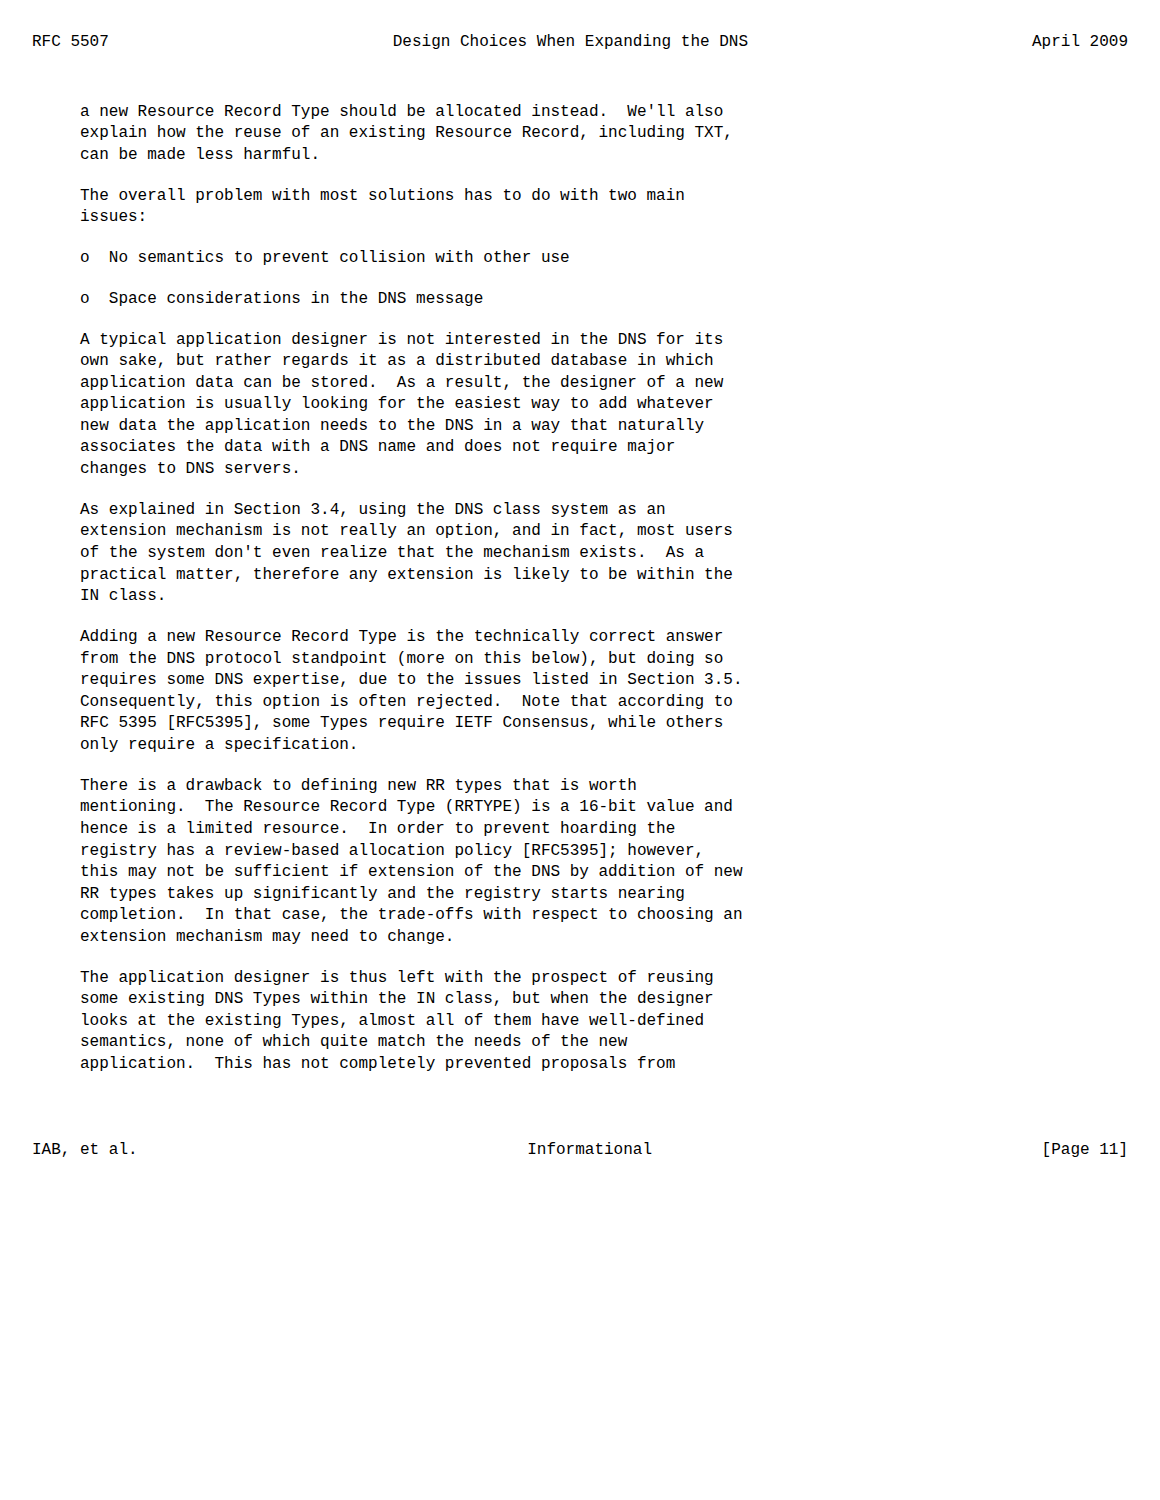RFC 5507 Design Choices When Expanding the DNS April 2009
a new Resource Record Type should be allocated instead. We'll also explain how the reuse of an existing Resource Record, including TXT, can be made less harmful.
The overall problem with most solutions has to do with two main issues:
No semantics to prevent collision with other use
Space considerations in the DNS message
A typical application designer is not interested in the DNS for its own sake, but rather regards it as a distributed database in which application data can be stored. As a result, the designer of a new application is usually looking for the easiest way to add whatever new data the application needs to the DNS in a way that naturally associates the data with a DNS name and does not require major changes to DNS servers.
As explained in Section 3.4, using the DNS class system as an extension mechanism is not really an option, and in fact, most users of the system don't even realize that the mechanism exists. As a practical matter, therefore any extension is likely to be within the IN class.
Adding a new Resource Record Type is the technically correct answer from the DNS protocol standpoint (more on this below), but doing so requires some DNS expertise, due to the issues listed in Section 3.5. Consequently, this option is often rejected. Note that according to RFC 5395 [RFC5395], some Types require IETF Consensus, while others only require a specification.
There is a drawback to defining new RR types that is worth mentioning. The Resource Record Type (RRTYPE) is a 16-bit value and hence is a limited resource. In order to prevent hoarding the registry has a review-based allocation policy [RFC5395]; however, this may not be sufficient if extension of the DNS by addition of new RR types takes up significantly and the registry starts nearing completion. In that case, the trade-offs with respect to choosing an extension mechanism may need to change.
The application designer is thus left with the prospect of reusing some existing DNS Types within the IN class, but when the designer looks at the existing Types, almost all of them have well-defined semantics, none of which quite match the needs of the new application. This has not completely prevented proposals from
IAB, et al. Informational [Page 11]